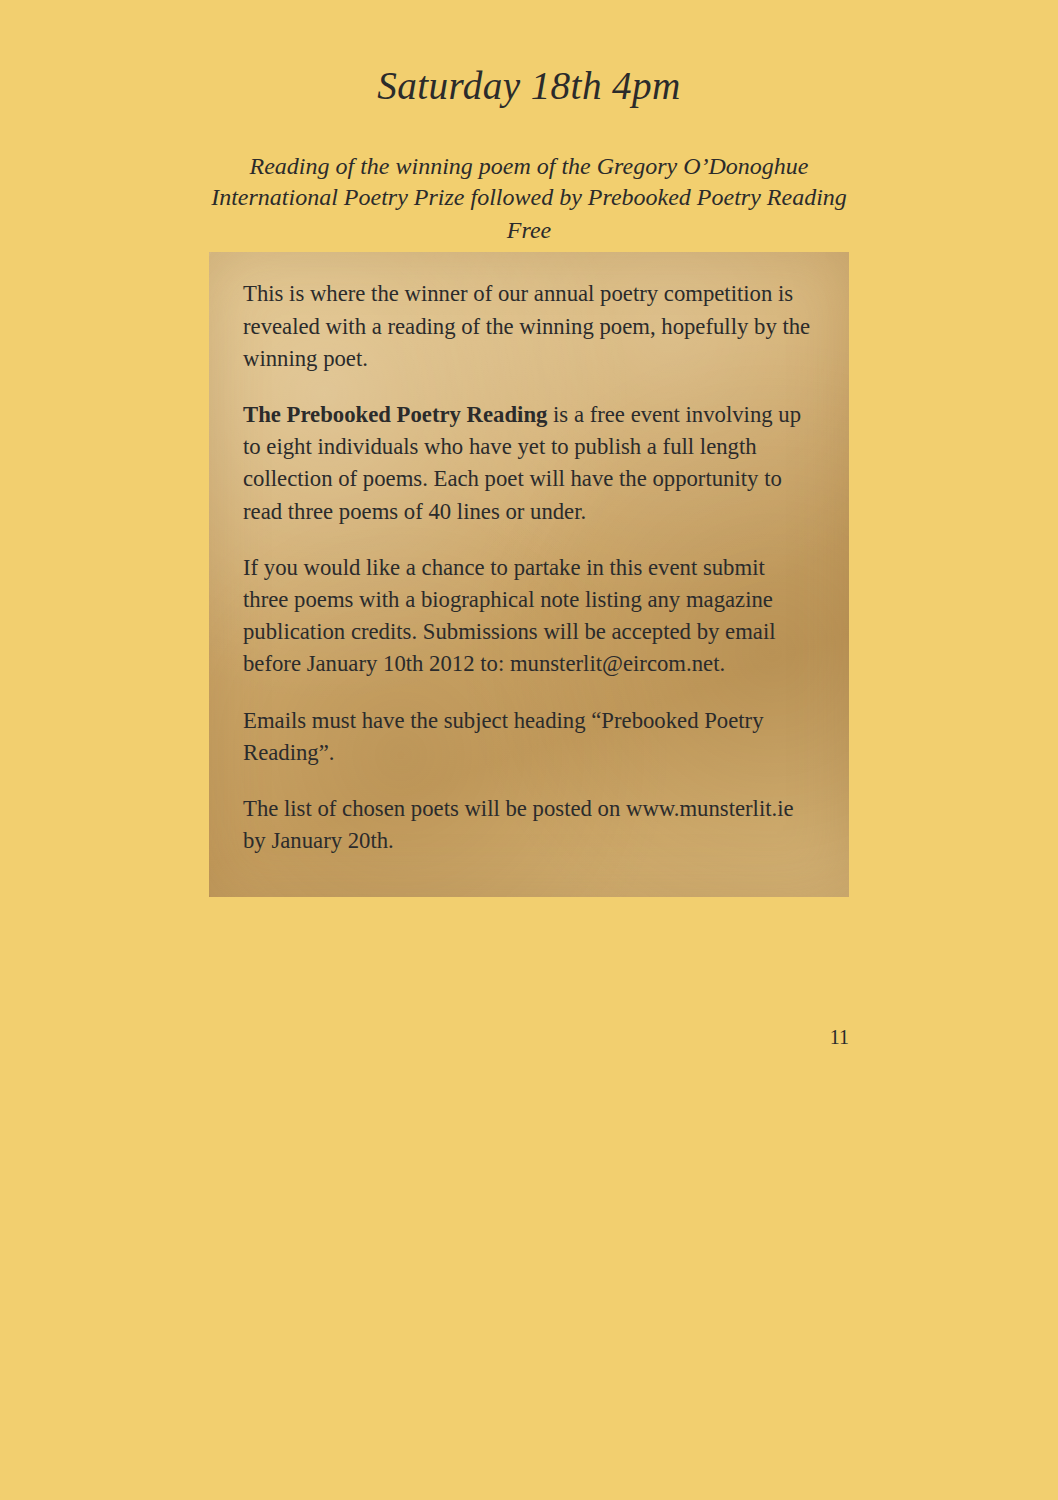Saturday 18th 4pm
Reading of the winning poem of the Gregory O’Donoghue International Poetry Prize followed by Prebooked Poetry Reading
Free
This is where the winner of our annual poetry competition is revealed with a reading of the winning poem, hopefully by the winning poet.
The Prebooked Poetry Reading is a free event involving up to eight individuals who have yet to publish a full length collection of poems. Each poet will have the opportunity to read three poems of 40 lines or under.
If you would like a chance to partake in this event submit three poems with a biographical note listing any magazine publication credits. Submissions will be accepted by email before January 10th 2012 to: munsterlit@eircom.net.
Emails must have the subject heading “Prebooked Poetry Reading”.
The list of chosen poets will be posted on www.munsterlit.ie by January 20th.
11